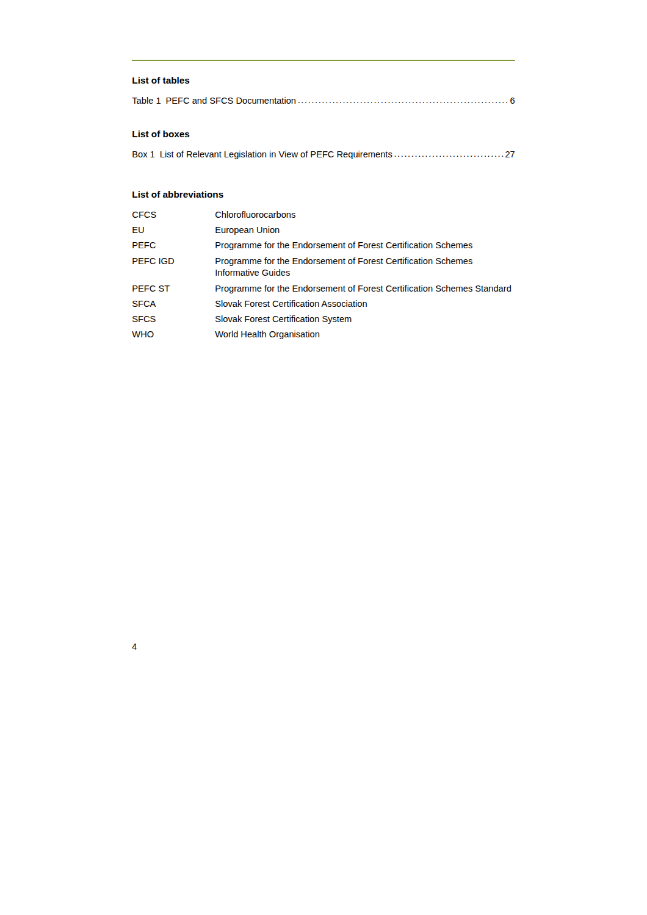List of tables
Table 1 PEFC and SFCS Documentation ........................................................................... 6
List of boxes
Box 1 List of Relevant Legislation in View of PEFC Requirements ................................... 27
List of abbreviations
| CFCS | Chlorofluorocarbons |
| EU | European Union |
| PEFC | Programme for the Endorsement of Forest Certification Schemes |
| PEFC IGD | Programme for the Endorsement of Forest Certification Schemes Informative Guides |
| PEFC ST | Programme for the Endorsement of Forest Certification Schemes Standard |
| SFCA | Slovak Forest Certification Association |
| SFCS | Slovak Forest Certification System |
| WHO | World Health Organisation |
4